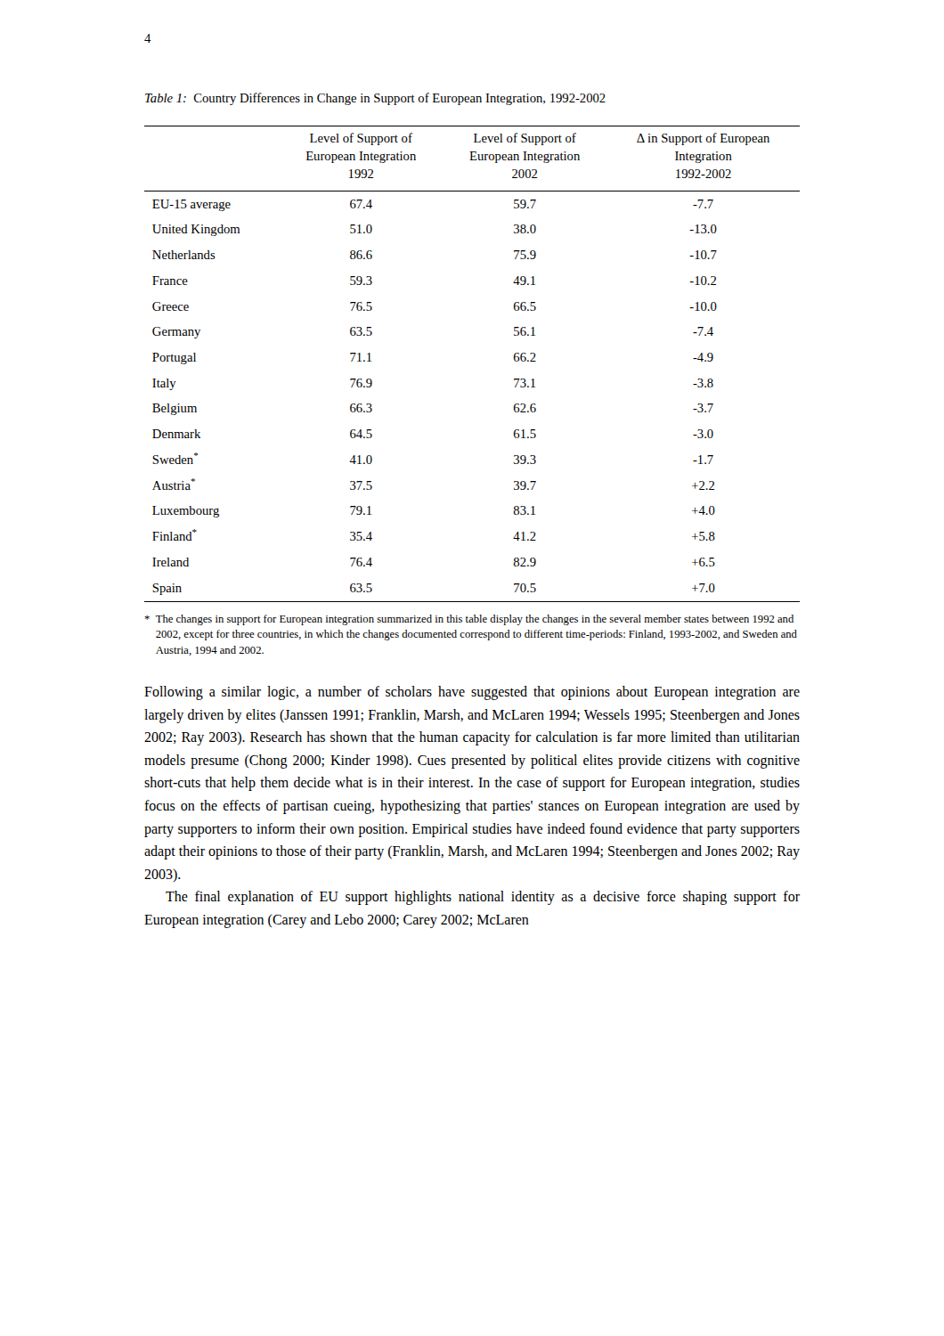4
Table 1: Country Differences in Change in Support of European Integration, 1992-2002
| | Level of Support of European Integration 1992 | Level of Support of European Integration 2002 | Δ in Support of European Integration 1992-2002 |
| --- | --- | --- | --- |
| EU-15 average | 67.4 | 59.7 | -7.7 |
| United Kingdom | 51.0 | 38.0 | -13.0 |
| Netherlands | 86.6 | 75.9 | -10.7 |
| France | 59.3 | 49.1 | -10.2 |
| Greece | 76.5 | 66.5 | -10.0 |
| Germany | 63.5 | 56.1 | -7.4 |
| Portugal | 71.1 | 66.2 | -4.9 |
| Italy | 76.9 | 73.1 | -3.8 |
| Belgium | 66.3 | 62.6 | -3.7 |
| Denmark | 64.5 | 61.5 | -3.0 |
| Sweden * | 41.0 | 39.3 | -1.7 |
| Austria * | 37.5 | 39.7 | +2.2 |
| Luxembourg | 79.1 | 83.1 | +4.0 |
| Finland * | 35.4 | 41.2 | +5.8 |
| Ireland | 76.4 | 82.9 | +6.5 |
| Spain | 63.5 | 70.5 | +7.0 |
* The changes in support for European integration summarized in this table display the changes in the several member states between 1992 and 2002, except for three countries, in which the changes documented correspond to different time-periods: Finland, 1993-2002, and Sweden and Austria, 1994 and 2002.
Following a similar logic, a number of scholars have suggested that opinions about European integration are largely driven by elites (Janssen 1991; Franklin, Marsh, and McLaren 1994; Wessels 1995; Steenbergen and Jones 2002; Ray 2003). Research has shown that the human capacity for calculation is far more limited than utilitarian models presume (Chong 2000; Kinder 1998). Cues presented by political elites provide citizens with cognitive short-cuts that help them decide what is in their interest. In the case of support for European integration, studies focus on the effects of partisan cueing, hypothesizing that parties' stances on European integration are used by party supporters to inform their own position. Empirical studies have indeed found evidence that party supporters adapt their opinions to those of their party (Franklin, Marsh, and McLaren 1994; Steenbergen and Jones 2002; Ray 2003).
The final explanation of EU support highlights national identity as a decisive force shaping support for European integration (Carey and Lebo 2000; Carey 2002; McLaren